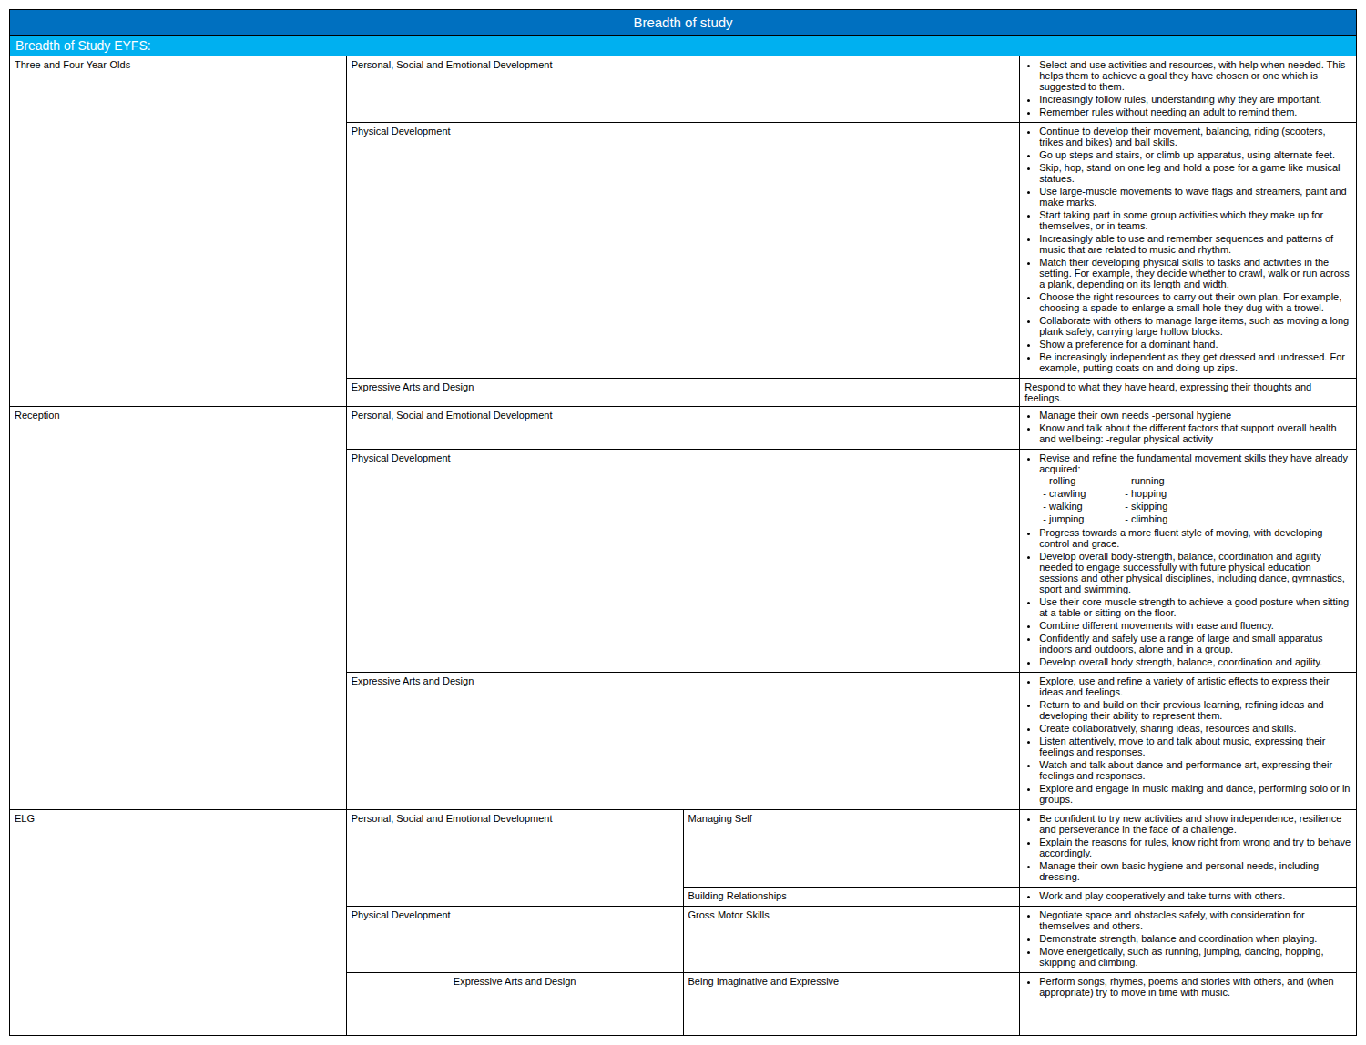| Breadth of study |
| Breadth of Study EYFS: |
| Three and Four Year-Olds | Personal, Social and Emotional Development | Select and use activities and resources, with help when needed. This helps them to achieve a goal they have chosen or one which is suggested to them. Increasingly follow rules, understanding why they are important. Remember rules without needing an adult to remind them. |
| Physical Development | Continue to develop their movement, balancing, riding (scooters, trikes and bikes) and ball skills. Go up steps and stairs, or climb up apparatus, using alternate feet. Skip, hop, stand on one leg and hold a pose for a game like musical statues. Use large-muscle movements to wave flags and streamers, paint and make marks. Start taking part in some group activities which they make up for themselves, or in teams. Increasingly able to use and remember sequences and patterns of music that are related to music and rhythm. Match their developing physical skills to tasks and activities in the setting. For example, they decide whether to crawl, walk or run across a plank, depending on its length and width. Choose the right resources to carry out their own plan. For example, choosing a spade to enlarge a small hole they dug with a trowel. Collaborate with others to manage large items, such as moving a long plank safely, carrying large hollow blocks. Show a preference for a dominant hand. Be increasingly independent as they get dressed and undressed. For example, putting coats on and doing up zips. |
| Expressive Arts and Design | Respond to what they have heard, expressing their thoughts and feelings. |
| Reception | Personal, Social and Emotional Development | Manage their own needs -personal hygiene Know and talk about the different factors that support overall health and wellbeing: -regular physical activity |
| Physical Development | Revise and refine the fundamental movement skills they have already acquired: - rolling - running - crawling - hopping - walking - skipping - jumping - climbing Progress towards a more fluent style of moving, with developing control and grace. Develop overall body-strength, balance, coordination and agility needed to engage successfully with future physical education sessions and other physical disciplines, including dance, gymnastics, sport and swimming. Use their core muscle strength to achieve a good posture when sitting at a table or sitting on the floor. Combine different movements with ease and fluency. Confidently and safely use a range of large and small apparatus indoors and outdoors, alone and in a group. Develop overall body strength, balance, coordination and agility. |
| Expressive Arts and Design | Explore, use and refine a variety of artistic effects to express their ideas and feelings. Return to and build on their previous learning, refining ideas and developing their ability to represent them. Create collaboratively, sharing ideas, resources and skills. Listen attentively, move to and talk about music, expressing their feelings and responses. Watch and talk about dance and performance art, expressing their feelings and responses. Explore and engage in music making and dance, performing solo or in groups. |
| ELG | Personal, Social and Emotional Development | Managing Self | Be confident to try new activities and show independence, resilience and perseverance in the face of a challenge. Explain the reasons for rules, know right from wrong and try to behave accordingly. Manage their own basic hygiene and personal needs, including dressing. |
| Building Relationships | Work and play cooperatively and take turns with others. |
| Physical Development | Gross Motor Skills | Negotiate space and obstacles safely, with consideration for themselves and others. Demonstrate strength, balance and coordination when playing. Move energetically, such as running, jumping, dancing, hopping, skipping and climbing. |
| Expressive Arts and Design | Being Imaginative and Expressive | Perform songs, rhymes, poems and stories with others, and (when appropriate) try to move in time with music. |